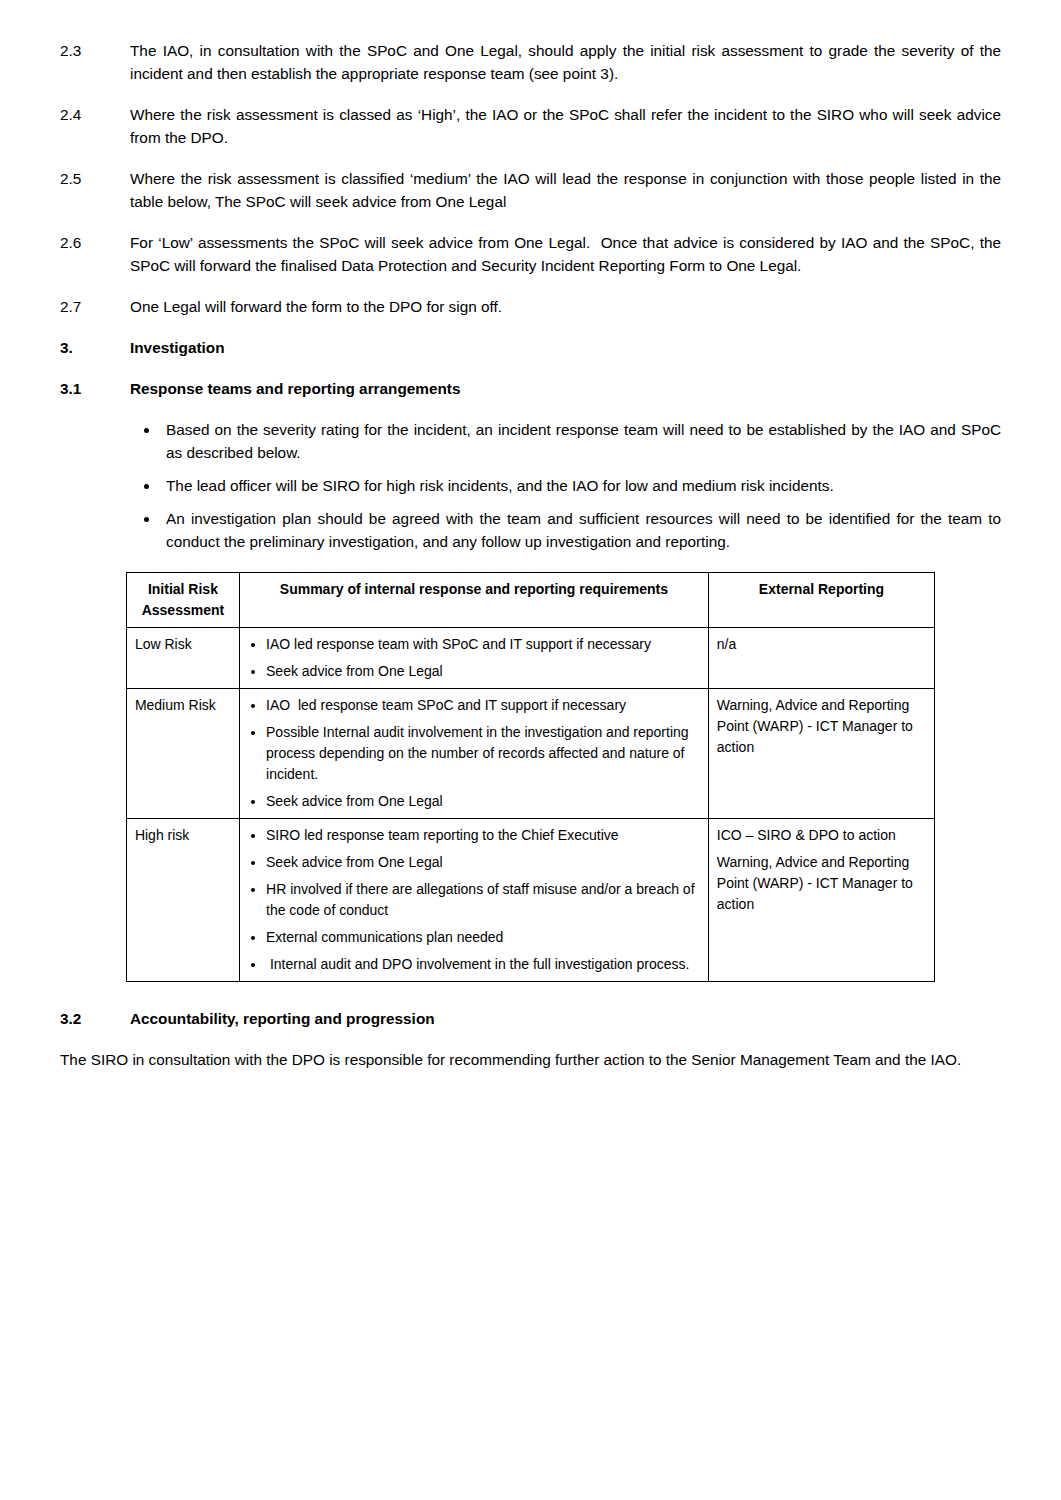2.3
The IAO, in consultation with the SPoC and One Legal, should apply the initial risk assessment to grade the severity of the incident and then establish the appropriate response team (see point 3).
2.4
Where the risk assessment is classed as ‘High’, the IAO or the SPoC shall refer the incident to the SIRO who will seek advice from the DPO.
2.5
Where the risk assessment is classified ‘medium’ the IAO will lead the response in conjunction with those people listed in the table below, The SPoC will seek advice from One Legal
2.6
For ‘Low’ assessments the SPoC will seek advice from One Legal. Once that advice is considered by IAO and the SPoC, the SPoC will forward the finalised Data Protection and Security Incident Reporting Form to One Legal.
2.7
One Legal will forward the form to the DPO for sign off.
3.
Investigation
3.1
Response teams and reporting arrangements
Based on the severity rating for the incident, an incident response team will need to be established by the IAO and SPoC as described below.
The lead officer will be SIRO for high risk incidents, and the IAO for low and medium risk incidents.
An investigation plan should be agreed with the team and sufficient resources will need to be identified for the team to conduct the preliminary investigation, and any follow up investigation and reporting.
| Initial Risk Assessment | Summary of internal response and reporting requirements | External Reporting |
| --- | --- | --- |
| Low Risk | IAO led response team with SPoC and IT support if necessary Seek advice from One Legal | n/a |
| Medium Risk | IAO led response team SPoC and IT support if necessary Possible Internal audit involvement in the investigation and reporting process depending on the number of records affected and nature of incident. Seek advice from One Legal | Warning, Advice and Reporting Point (WARP) - ICT Manager to action |
| High risk | SIRO led response team reporting to the Chief Executive Seek advice from One Legal HR involved if there are allegations of staff misuse and/or a breach of the code of conduct External communications plan needed Internal audit and DPO involvement in the full investigation process. | ICO – SIRO & DPO to action Warning, Advice and Reporting Point (WARP) - ICT Manager to action |
3.2
Accountability, reporting and progression
The SIRO in consultation with the DPO is responsible for recommending further action to the Senior Management Team and the IAO.